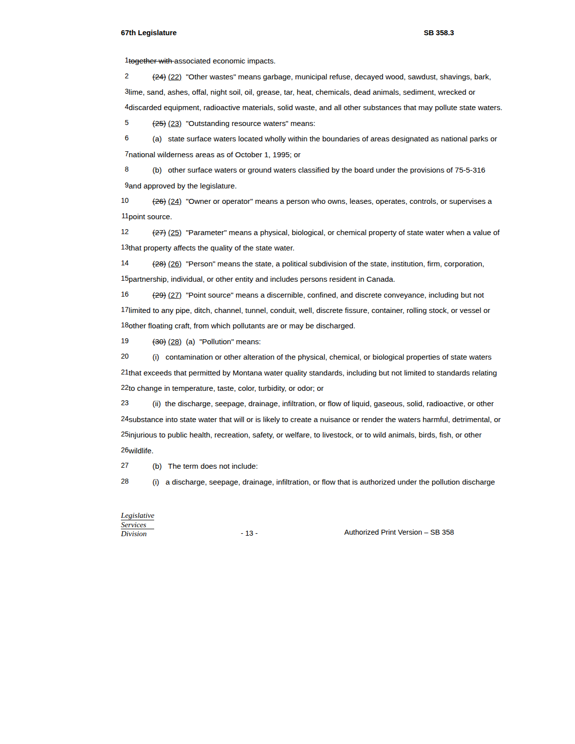67th Legislature
SB 358.3
| 1 | together with associated economic impacts. |
| 2 | (24) (22) "Other wastes" means garbage, municipal refuse, decayed wood, sawdust, shavings, bark, |
| 3 | lime, sand, ashes, offal, night soil, oil, grease, tar, heat, chemicals, dead animals, sediment, wrecked or |
| 4 | discarded equipment, radioactive materials, solid waste, and all other substances that may pollute state waters. |
| 5 | (25) (23) "Outstanding resource waters" means: |
| 6 | (a) state surface waters located wholly within the boundaries of areas designated as national parks or |
| 7 | national wilderness areas as of October 1, 1995; or |
| 8 | (b) other surface waters or ground waters classified by the board under the provisions of 75-5-316 |
| 9 | and approved by the legislature. |
| 10 | (26) (24) "Owner or operator" means a person who owns, leases, operates, controls, or supervises a |
| 11 | point source. |
| 12 | (27) (25) "Parameter" means a physical, biological, or chemical property of state water when a value of |
| 13 | that property affects the quality of the state water. |
| 14 | (28) (26) "Person" means the state, a political subdivision of the state, institution, firm, corporation, |
| 15 | partnership, individual, or other entity and includes persons resident in Canada. |
| 16 | (29) (27) "Point source" means a discernible, confined, and discrete conveyance, including but not |
| 17 | limited to any pipe, ditch, channel, tunnel, conduit, well, discrete fissure, container, rolling stock, or vessel or |
| 18 | other floating craft, from which pollutants are or may be discharged. |
| 19 | (30) (28) (a) "Pollution" means: |
| 20 | (i) contamination or other alteration of the physical, chemical, or biological properties of state waters |
| 21 | that exceeds that permitted by Montana water quality standards, including but not limited to standards relating |
| 22 | to change in temperature, taste, color, turbidity, or odor; or |
| 23 | (ii) the discharge, seepage, drainage, infiltration, or flow of liquid, gaseous, solid, radioactive, or other |
| 24 | substance into state water that will or is likely to create a nuisance or render the waters harmful, detrimental, or |
| 25 | injurious to public health, recreation, safety, or welfare, to livestock, or to wild animals, birds, fish, or other |
| 26 | wildlife. |
| 27 | (b) The term does not include: |
| 28 | (i) a discharge, seepage, drainage, infiltration, or flow that is authorized under the pollution discharge |
Legislative
Services
Division
- 13 -
Authorized Print Version – SB 358